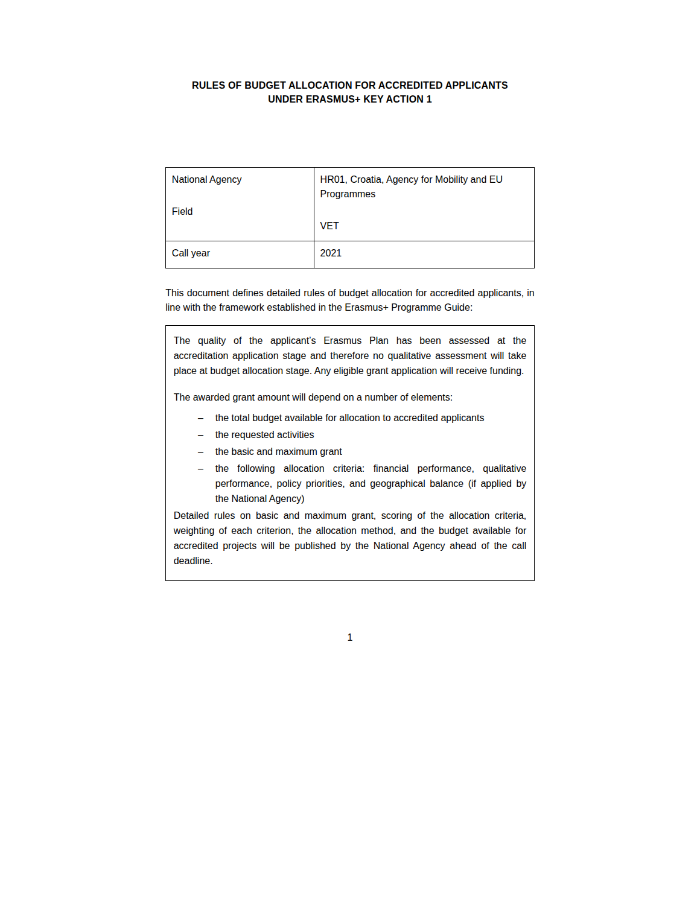RULES OF BUDGET ALLOCATION FOR ACCREDITED APPLICANTS UNDER ERASMUS+ KEY ACTION 1
| National Agency Field | HR01, Croatia, Agency for Mobility and EU Programmes VET |
| Call year | 2021 |
This document defines detailed rules of budget allocation for accredited applicants, in line with the framework established in the Erasmus+ Programme Guide:
The quality of the applicant’s Erasmus Plan has been assessed at the accreditation application stage and therefore no qualitative assessment will take place at budget allocation stage. Any eligible grant application will receive funding.
The awarded grant amount will depend on a number of elements:
the total budget available for allocation to accredited applicants
the requested activities
the basic and maximum grant
the following allocation criteria: financial performance, qualitative performance, policy priorities, and geographical balance (if applied by the National Agency)
Detailed rules on basic and maximum grant, scoring of the allocation criteria, weighting of each criterion, the allocation method, and the budget available for accredited projects will be published by the National Agency ahead of the call deadline.
1